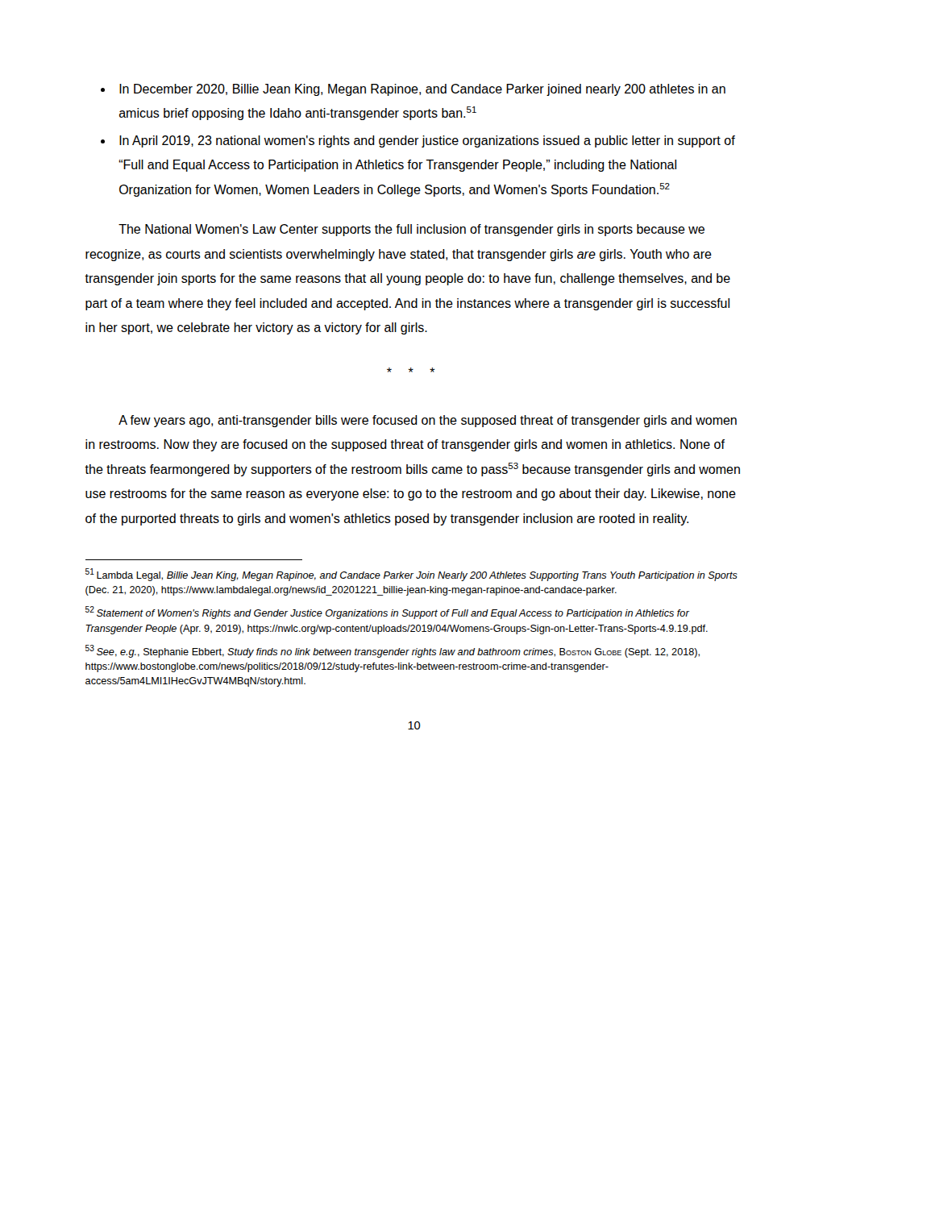In December 2020, Billie Jean King, Megan Rapinoe, and Candace Parker joined nearly 200 athletes in an amicus brief opposing the Idaho anti-transgender sports ban.51
In April 2019, 23 national women's rights and gender justice organizations issued a public letter in support of “Full and Equal Access to Participation in Athletics for Transgender People,” including the National Organization for Women, Women Leaders in College Sports, and Women's Sports Foundation.52
The National Women's Law Center supports the full inclusion of transgender girls in sports because we recognize, as courts and scientists overwhelmingly have stated, that transgender girls are girls. Youth who are transgender join sports for the same reasons that all young people do: to have fun, challenge themselves, and be part of a team where they feel included and accepted. And in the instances where a transgender girl is successful in her sport, we celebrate her victory as a victory for all girls.
* * *
A few years ago, anti-transgender bills were focused on the supposed threat of transgender girls and women in restrooms. Now they are focused on the supposed threat of transgender girls and women in athletics. None of the threats fearmongered by supporters of the restroom bills came to pass53 because transgender girls and women use restrooms for the same reason as everyone else: to go to the restroom and go about their day. Likewise, none of the purported threats to girls and women's athletics posed by transgender inclusion are rooted in reality.
51Lambda Legal, Billie Jean King, Megan Rapinoe, and Candace Parker Join Nearly 200 Athletes Supporting Trans Youth Participation in Sports (Dec. 21, 2020), https://www.lambdalegal.org/news/id_20201221_billie-jean-king-megan-rapinoe-and-candace-parker.
52Statement of Women's Rights and Gender Justice Organizations in Support of Full and Equal Access to Participation in Athletics for Transgender People (Apr. 9, 2019), https://nwlc.org/wp-content/uploads/2019/04/Womens-Groups-Sign-on-Letter-Trans-Sports-4.9.19.pdf.
53See, e.g., Stephanie Ebbert, Study finds no link between transgender rights law and bathroom crimes, Boston Globe (Sept. 12, 2018), https://www.bostonglobe.com/news/politics/2018/09/12/study-refutes-link-between-restroom-crime-and-transgender-access/5am4LMI1IHecGvJTW4MBqN/story.html.
10